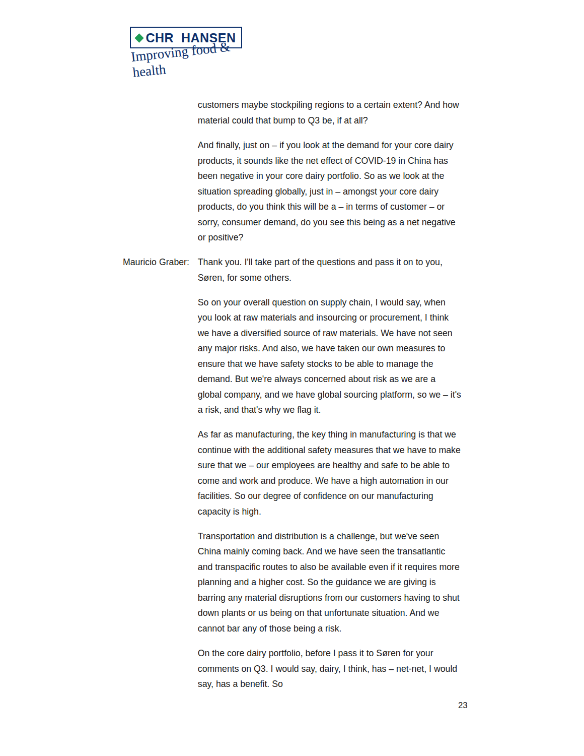CHR HANSEN
Improving food & health
customers maybe stockpiling regions to a certain extent? And how material could that bump to Q3 be, if at all?
And finally, just on – if you look at the demand for your core dairy products, it sounds like the net effect of COVID-19 in China has been negative in your core dairy portfolio. So as we look at the situation spreading globally, just in – amongst your core dairy products, do you think this will be a – in terms of customer – or sorry, consumer demand, do you see this being as a net negative or positive?
Mauricio Graber:
Thank you. I'll take part of the questions and pass it on to you, Søren, for some others.
So on your overall question on supply chain, I would say, when you look at raw materials and insourcing or procurement, I think we have a diversified source of raw materials. We have not seen any major risks. And also, we have taken our own measures to ensure that we have safety stocks to be able to manage the demand. But we're always concerned about risk as we are a global company, and we have global sourcing platform, so we – it's a risk, and that's why we flag it.
As far as manufacturing, the key thing in manufacturing is that we continue with the additional safety measures that we have to make sure that we – our employees are healthy and safe to be able to come and work and produce. We have a high automation in our facilities. So our degree of confidence on our manufacturing capacity is high.
Transportation and distribution is a challenge, but we've seen China mainly coming back. And we have seen the transatlantic and transpacific routes to also be available even if it requires more planning and a higher cost. So the guidance we are giving is barring any material disruptions from our customers having to shut down plants or us being on that unfortunate situation. And we cannot bar any of those being a risk.
On the core dairy portfolio, before I pass it to Søren for your comments on Q3. I would say, dairy, I think, has – net-net, I would say, has a benefit. So
23